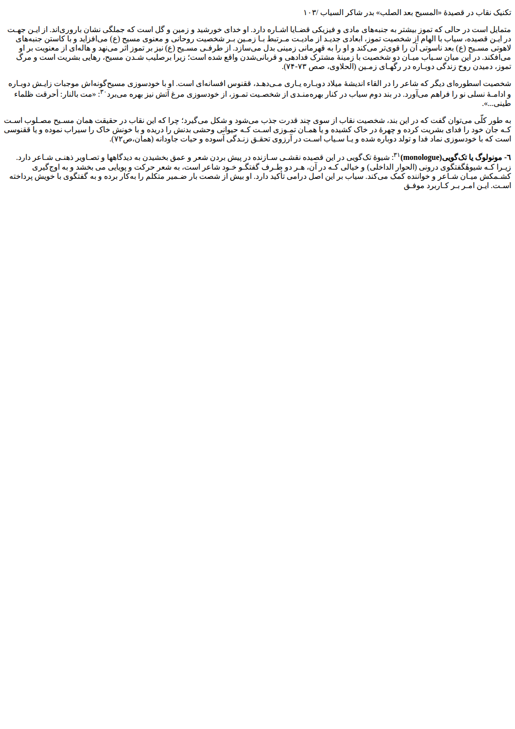تکنیک نقاب در قصیدهٔ «المسیح بعد الصلب» بدر شاکر السیاب /۱۰۳
متمایل است در حالی که تموز بیشتر به جنبه‌های مادی و فیزیکی قضـایا اشـاره دارد. او خدای خورشید و زمین و گل است که جملگی نشان باروری‌اند. از ایـن جهـت در ایـن قصیده، سیاب با الهام از شخصیت تموز، ابعادی جدیـد از مادیـت مـرتبط بـا زمـین بـر شخصیت روحانی و معنوی مسیح (ع) می‌افزاید و با کاستن جنبه‌های لاهوتی مسـیح (ع) بعد ناسوتی آن را قوی‌تر می‌کند و او را به قهرمانی زمینی بدل می‌سازد. از طرفـی مسـیح (ع) نیز بر تموز اثر می‌نهد و هاله‌ای از معنویت بر او می‌افکند. در این میان سـیاب میـان دو شخصیت با زمینهٔ مشترک فداد‌هی و قربانی‌شدن واقع شده است؛ زیرا برصلیب شـدن مسیح، رهایی بشریت است و مرگ تموز، دمیدن روح زندگی دوبـاره در رگهـای زمـین (الحلاوی، صص ۷۳-۷۴).
شخصیت اسطوره‌ای دیگر که شاعر را در القاء اندیشهٔ میلاد دوبـاره یـاری مـی‌دهـد، ققنوس افسانه‌ای است. او با خودسوزی مسیح‌گونه‌اش موجبات زایـش دوبـاره و ادامـهٔ نسلی نو را فراهم می‌آورد. در بند دوم سیاب در کنار بهره‌منـدی از شخصـیت تمـوز، از خودسوزی مرغ آتش نیز بهره می‌برد۳۰: «مت بالنار: أحرقت ظلماء طینی...».
به طور کلّی می‌توان گفت که در این بند، شخصیت نقاب از سوی چند قدرت جذب می‌شود و شکل می‌گیرد؛ چرا که این نقاب در حقیقت همان مسـیح مصـلوب اسـت کـه جان خود را فدای بشریت کرده و چهرهٔ در خاک کشیده و یا همـان تمـوزی اسـت کـه حیوانی وحشی بدنش را دریده و با خونش خاک را سیراب نموده و یا ققنوسی است که با خودسوزی نماد فدا و تولد دوباره شده و یـا سـیاب اسـت در آرزوی تحقـق زنـدگی آسوده و حیات جاودانه (همان،ص۷۲).
٦- مونولوگ یا تک‌گویی(monologue)۳۱: شیوهٔ تک‌گویی در این قصیده نقشـی سـازنده در پیش بردن شعر و عمق بخشیدن به دیدگاهها و تصـاویر ذهنـی شـاعر دارد. زیـرا کـه شیوهٔگفتگوی درونی (الحوار الداخلی) و خیالی کـه در آن، هـر دو طـرف گفتگـو خـود شاعر است، به شعر حرکت و پویایی می بخشد و به اوج‌گیری کشـمکش میـان شـاعر و خواننده کمک می‌کند. سیاب بر این اصل درامی تأکید دارد. او بیش از شصت بار ضـمیر متکلم را به‌کار برده و به گفتگوی با خویش پرداخته اسـت. ایـن امـر بـر کـاربرد موفـق